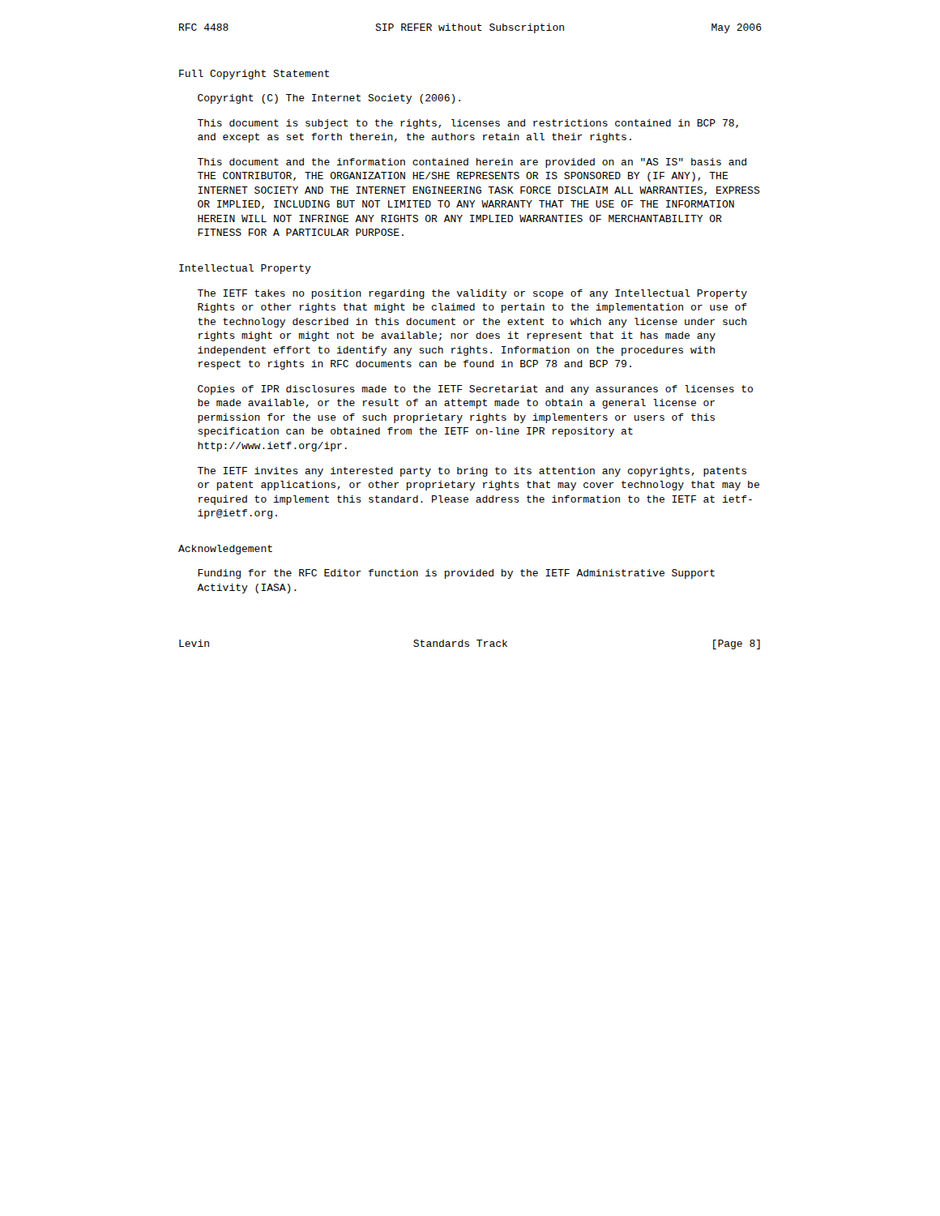RFC 4488 SIP REFER without Subscription May 2006
Full Copyright Statement
Copyright (C) The Internet Society (2006).
This document is subject to the rights, licenses and restrictions contained in BCP 78, and except as set forth therein, the authors retain all their rights.
This document and the information contained herein are provided on an "AS IS" basis and THE CONTRIBUTOR, THE ORGANIZATION HE/SHE REPRESENTS OR IS SPONSORED BY (IF ANY), THE INTERNET SOCIETY AND THE INTERNET ENGINEERING TASK FORCE DISCLAIM ALL WARRANTIES, EXPRESS OR IMPLIED, INCLUDING BUT NOT LIMITED TO ANY WARRANTY THAT THE USE OF THE INFORMATION HEREIN WILL NOT INFRINGE ANY RIGHTS OR ANY IMPLIED WARRANTIES OF MERCHANTABILITY OR FITNESS FOR A PARTICULAR PURPOSE.
Intellectual Property
The IETF takes no position regarding the validity or scope of any Intellectual Property Rights or other rights that might be claimed to pertain to the implementation or use of the technology described in this document or the extent to which any license under such rights might or might not be available; nor does it represent that it has made any independent effort to identify any such rights. Information on the procedures with respect to rights in RFC documents can be found in BCP 78 and BCP 79.
Copies of IPR disclosures made to the IETF Secretariat and any assurances of licenses to be made available, or the result of an attempt made to obtain a general license or permission for the use of such proprietary rights by implementers or users of this specification can be obtained from the IETF on-line IPR repository at http://www.ietf.org/ipr.
The IETF invites any interested party to bring to its attention any copyrights, patents or patent applications, or other proprietary rights that may cover technology that may be required to implement this standard. Please address the information to the IETF at ietf-ipr@ietf.org.
Acknowledgement
Funding for the RFC Editor function is provided by the IETF Administrative Support Activity (IASA).
Levin Standards Track [Page 8]